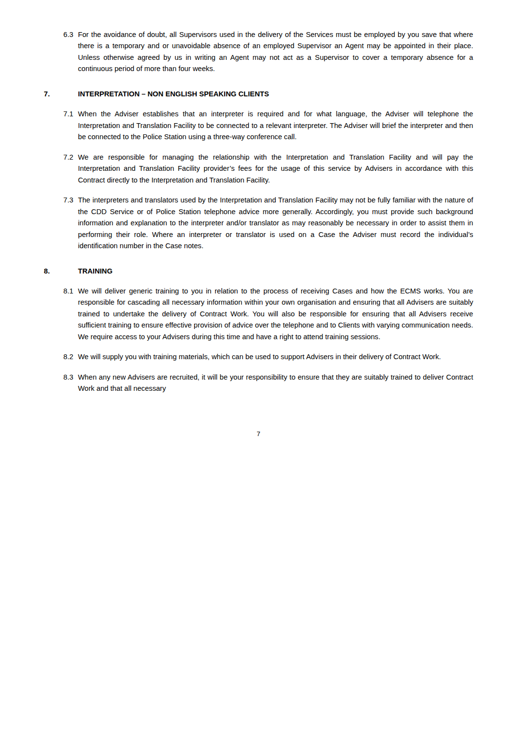6.3
For the avoidance of doubt, all Supervisors used in the delivery of the Services must be employed by you save that where there is a temporary and or unavoidable absence of an employed Supervisor an Agent may be appointed in their place. Unless otherwise agreed by us in writing an Agent may not act as a Supervisor to cover a temporary absence for a continuous period of more than four weeks.
7.
INTERPRETATION – NON ENGLISH SPEAKING CLIENTS
7.1
When the Adviser establishes that an interpreter is required and for what language, the Adviser will telephone the Interpretation and Translation Facility to be connected to a relevant interpreter. The Adviser will brief the interpreter and then be connected to the Police Station using a three-way conference call.
7.2
We are responsible for managing the relationship with the Interpretation and Translation Facility and will pay the Interpretation and Translation Facility provider’s fees for the usage of this service by Advisers in accordance with this Contract directly to the Interpretation and Translation Facility.
7.3
The interpreters and translators used by the Interpretation and Translation Facility may not be fully familiar with the nature of the CDD Service or of Police Station telephone advice more generally. Accordingly, you must provide such background information and explanation to the interpreter and/or translator as may reasonably be necessary in order to assist them in performing their role. Where an interpreter or translator is used on a Case the Adviser must record the individual’s identification number in the Case notes.
8.
TRAINING
8.1
We will deliver generic training to you in relation to the process of receiving Cases and how the ECMS works. You are responsible for cascading all necessary information within your own organisation and ensuring that all Advisers are suitably trained to undertake the delivery of Contract Work. You will also be responsible for ensuring that all Advisers receive sufficient training to ensure effective provision of advice over the telephone and to Clients with varying communication needs. We require access to your Advisers during this time and have a right to attend training sessions.
8.2
We will supply you with training materials, which can be used to support Advisers in their delivery of Contract Work.
8.3
When any new Advisers are recruited, it will be your responsibility to ensure that they are suitably trained to deliver Contract Work and that all necessary
7